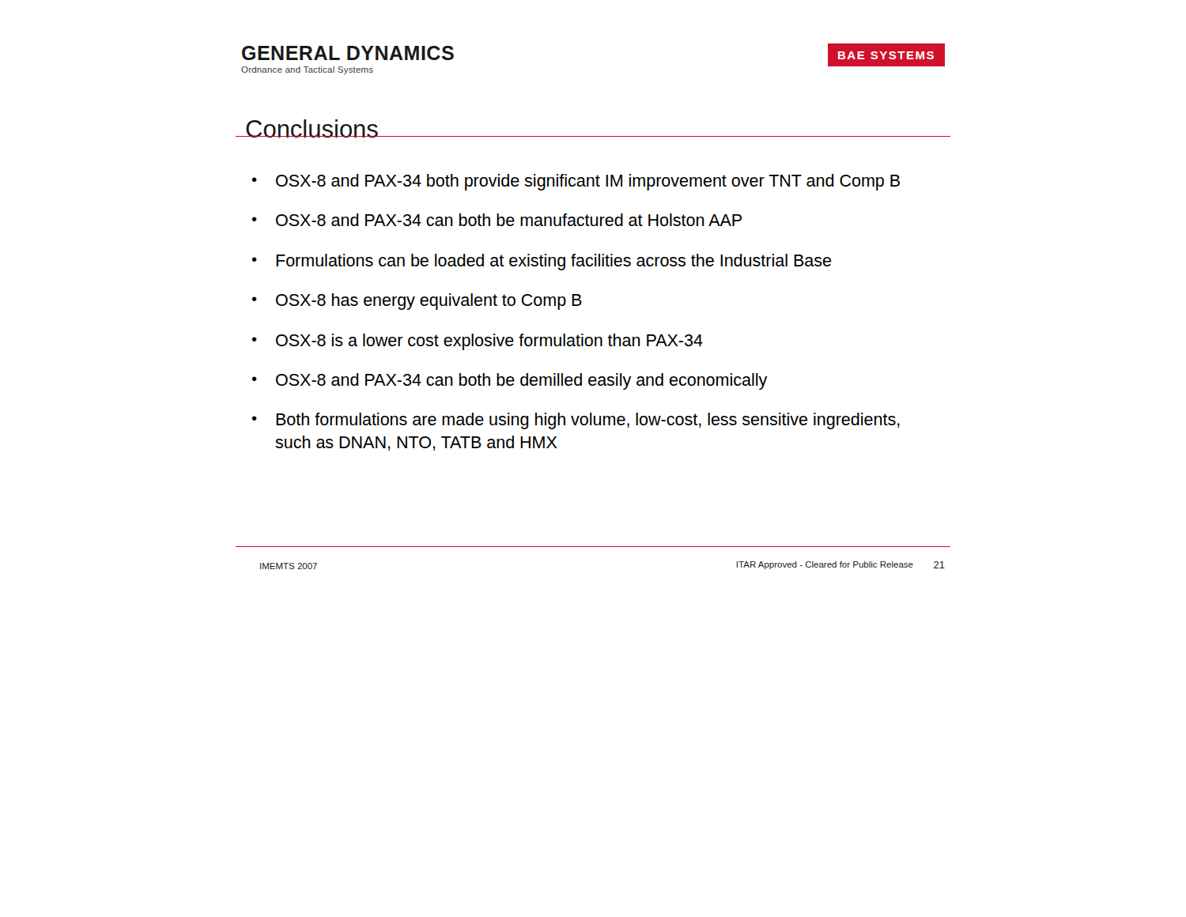GENERAL DYNAMICS
Ordnance and Tactical Systems
BAE SYSTEMS
Conclusions
OSX-8 and PAX-34 both provide significant IM improvement over TNT and Comp B
OSX-8 and PAX-34 can both be manufactured at Holston AAP
Formulations can be loaded at existing facilities across the Industrial Base
OSX-8 has energy equivalent to Comp B
OSX-8 is a lower cost explosive formulation than PAX-34
OSX-8 and PAX-34 can both be demilled easily and economically
Both formulations are made using high volume, low-cost, less sensitive ingredients, such as DNAN, NTO, TATB and HMX
IMEMTS 2007
ITAR Approved - Cleared for Public Release
21